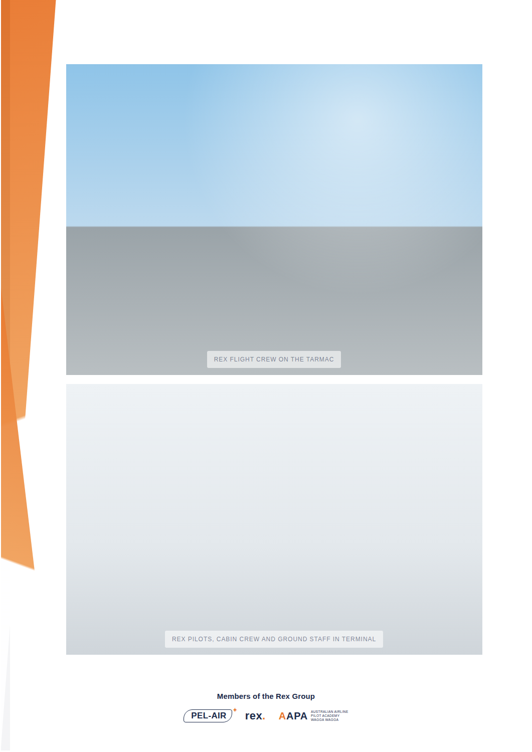Rex flight crew on the tarmac
Rex pilots, cabin crew and ground staff in terminal
Members of the Rex Group
PEL-AIR rex. AAPA Australian Airline
Pilot Academy
Wagga Wagga